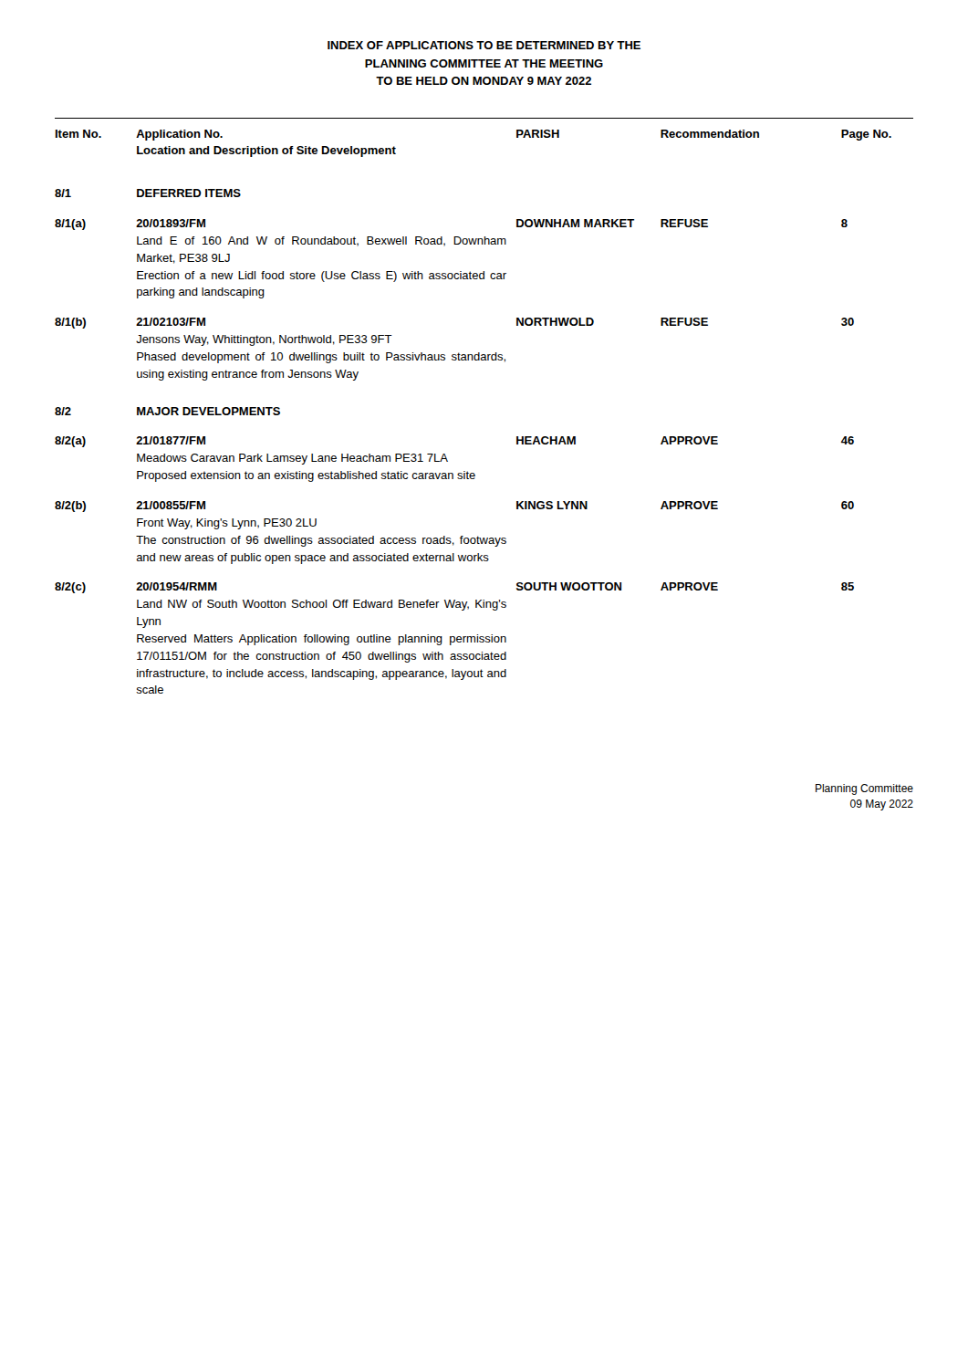Index of Applications to be Determined by the
Planning Committee at the Meeting
to be Held on Monday 9 May 2022
| Item No. | Application No. Location and Description of Site Development | PARISH | Recommendation | Page No. |
| --- | --- | --- | --- | --- |
| 8/1 | DEFERRED ITEMS |
| 8/1(a) | 20/01893/FM Land E of 160 And W of Roundabout, Bexwell Road, Downham Market, PE38 9LJ Erection of a new Lidl food store (Use Class E) with associated car parking and landscaping | DOWNHAM MARKET | REFUSE | 8 |
| 8/1(b) | 21/02103/FM Jensons Way, Whittington, Northwold, PE33 9FT Phased development of 10 dwellings built to Passivhaus standards, using existing entrance from Jensons Way | NORTHWOLD | REFUSE | 30 |
| 8/2 | MAJOR DEVELOPMENTS |
| 8/2(a) | 21/01877/FM Meadows Caravan Park Lamsey Lane Heacham PE31 7LA Proposed extension to an existing established static caravan site | HEACHAM | APPROVE | 46 |
| 8/2(b) | 21/00855/FM Front Way, King's Lynn, PE30 2LU The construction of 96 dwellings associated access roads, footways and new areas of public open space and associated external works | KINGS LYNN | APPROVE | 60 |
| 8/2(c) | 20/01954/RMM Land NW of South Wootton School Off Edward Benefer Way, King's Lynn Reserved Matters Application following outline planning permission 17/01151/OM for the construction of 450 dwellings with associated infrastructure, to include access, landscaping, appearance, layout and scale | SOUTH WOOTTON | APPROVE | 85 |
Planning Committee
09 May 2022